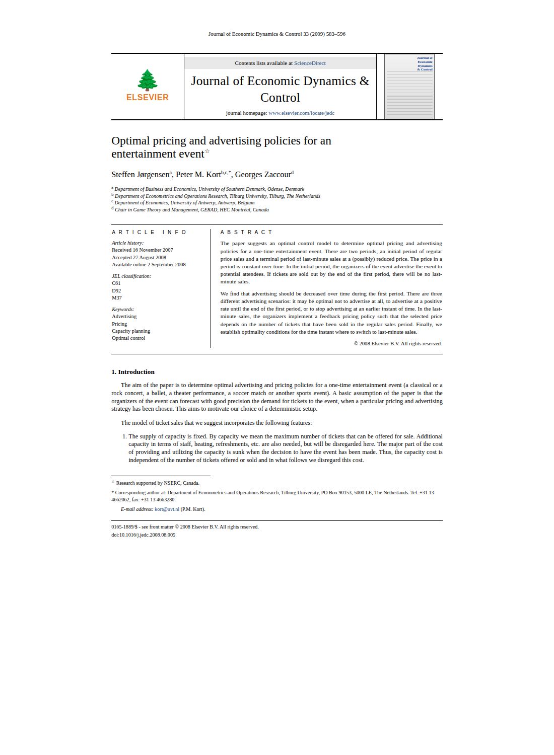Journal of Economic Dynamics & Control 33 (2009) 583–596
| 🌲 ELSEVIER | Contents lists available at ScienceDirect Journal of Economic Dynamics & Control journal homepage: www.elsevier.com/locate/jedc | Journal of Economic Dynamics & Control |
Optimal pricing and advertising policies for an
entertainment event☆
Steffen Jørgensena, Peter M. Kortb,c,*, Georges Zaccourd
a Department of Business and Economics, University of Southern Denmark, Odense, Denmark
b Department of Econometrics and Operations Research, Tilburg University, Tilburg, The Netherlands
c Department of Economics, University of Antwerp, Antwerp, Belgium
d Chair in Game Theory and Management, GERAD, HEC Montréal, Canada
| A R T I C L E I N F O Article history: Received 16 November 2007 Accepted 27 August 2008 Available online 2 September 2008 JEL classification: C61 D92 M37 Keywords: Advertising Pricing Capacity planning Optimal control | A B S T R A C T The paper suggests an optimal control model to determine optimal pricing and advertising policies for a one-time entertainment event. There are two periods, an initial period of regular price sales and a terminal period of last-minute sales at a (possibly) reduced price. The price in a period is constant over time. In the initial period, the organizers of the event advertise the event to potential attendees. If tickets are sold out by the end of the first period, there will be no last-minute sales. We find that advertising should be decreased over time during the first period. There are three different advertising scenarios: it may be optimal not to advertise at all, to advertise at a positive rate until the end of the first period, or to stop advertising at an earlier instant of time. In the last-minute sales, the organizers implement a feedback pricing policy such that the selected price depends on the number of tickets that have been sold in the regular sales period. Finally, we establish optimality conditions for the time instant where to switch to last-minute sales. © 2008 Elsevier B.V. All rights reserved. |
1. Introduction
The aim of the paper is to determine optimal advertising and pricing policies for a one-time entertainment event (a classical or a rock concert, a ballet, a theater performance, a soccer match or another sports event). A basic assumption of the paper is that the organizers of the event can forecast with good precision the demand for tickets to the event, when a particular pricing and advertising strategy has been chosen. This aims to motivate our choice of a deterministic setup.
The model of ticket sales that we suggest incorporates the following features:
The supply of capacity is fixed. By capacity we mean the maximum number of tickets that can be offered for sale. Additional capacity in terms of staff, heating, refreshments, etc. are also needed, but will be disregarded here. The major part of the cost of providing and utilizing the capacity is sunk when the decision to have the event has been made. Thus, the capacity cost is independent of the number of tickets offered or sold and in what follows we disregard this cost.
☆ Research supported by NSERC, Canada.
* Corresponding author at: Department of Econometrics and Operations Research, Tilburg University, PO Box 90153, 5000 LE, The Netherlands. Tel.:+31 13 4662062, fax: +31 13 4663280.
E-mail address: kort@uvt.nl (P.M. Kort).
0165-1889/$ - see front matter © 2008 Elsevier B.V. All rights reserved.
doi:10.1016/j.jedc.2008.08.005